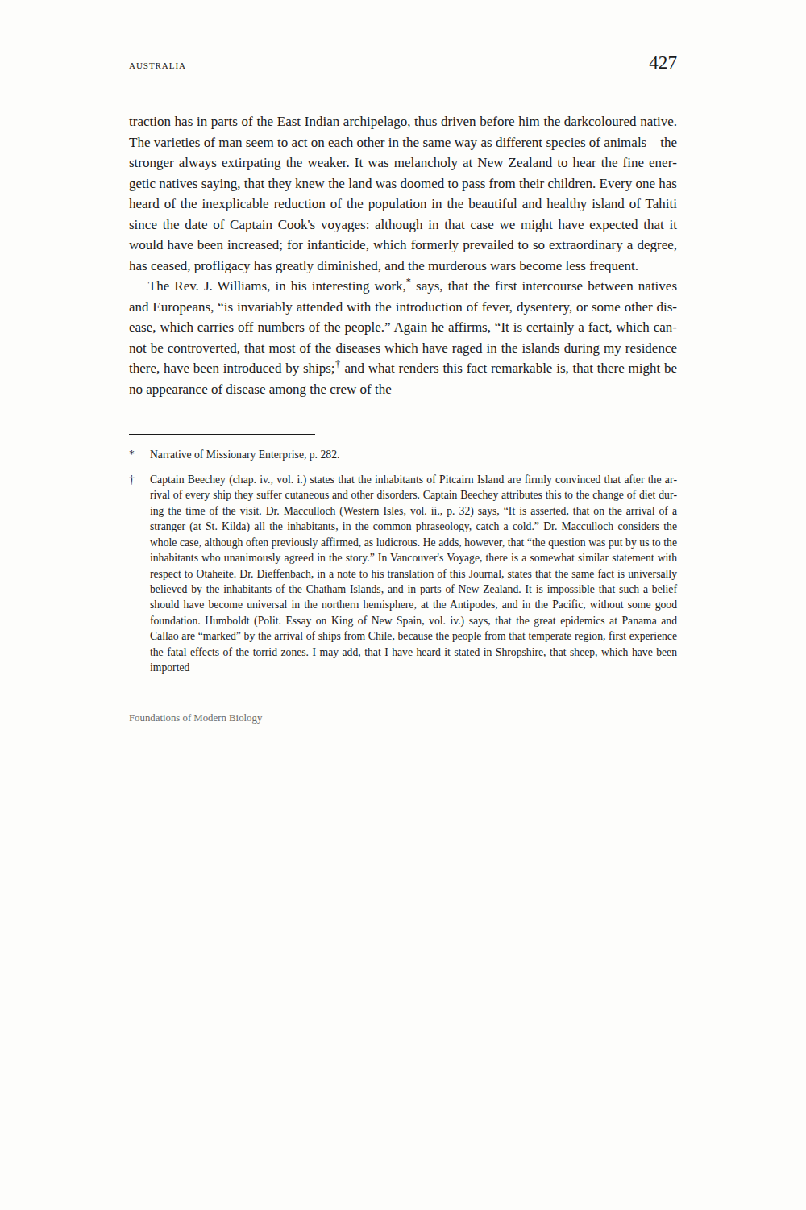Australia 427
traction has in parts of the East Indian archipelago, thus driven before him the darkcoloured native. The varieties of man seem to act on each other in the same way as different species of animals—the stronger always extirpating the weaker. It was melancholy at New Zealand to hear the fine energetic natives saying, that they knew the land was doomed to pass from their children. Every one has heard of the inexplicable reduction of the population in the beautiful and healthy island of Tahiti since the date of Captain Cook's voyages: although in that case we might have expected that it would have been increased; for infanticide, which formerly prevailed to so extraordinary a degree, has ceased, profligacy has greatly diminished, and the murderous wars become less frequent.
The Rev. J. Williams, in his interesting work,* says, that the first intercourse between natives and Europeans, “is invariably attended with the introduction of fever, dysentery, or some other disease, which carries off numbers of the people.” Again he affirms, “It is certainly a fact, which cannot be controverted, that most of the diseases which have raged in the islands during my residence there, have been introduced by ships;† and what renders this fact remarkable is, that there might be no appearance of disease among the crew of the
*
Narrative of Missionary Enterprise, p. 282.
†
Captain Beechey (chap. iv., vol. i.) states that the inhabitants of Pitcairn Island are firmly convinced that after the arrival of every ship they suffer cutaneous and other disorders. Captain Beechey attributes this to the change of diet during the time of the visit. Dr. Macculloch (Western Isles, vol. ii., p. 32) says, “It is asserted, that on the arrival of a stranger (at St. Kilda) all the inhabitants, in the common phraseology, catch a cold.” Dr. Macculloch considers the whole case, although often previously affirmed, as ludicrous. He adds, however, that “the question was put by us to the inhabitants who unanimously agreed in the story.” In Vancouver's Voyage, there is a somewhat similar statement with respect to Otaheite. Dr. Dieffenbach, in a note to his translation of this Journal, states that the same fact is universally believed by the inhabitants of the Chatham Islands, and in parts of New Zealand. It is impossible that such a belief should have become universal in the northern hemisphere, at the Antipodes, and in the Pacific, without some good foundation. Humboldt (Polit. Essay on King of New Spain, vol. iv.) says, that the great epidemics at Panama and Callao are “marked” by the arrival of ships from Chile, because the people from that temperate region, first experience the fatal effects of the torrid zones. I may add, that I have heard it stated in Shropshire, that sheep, which have been imported
Foundations of Modern Biology